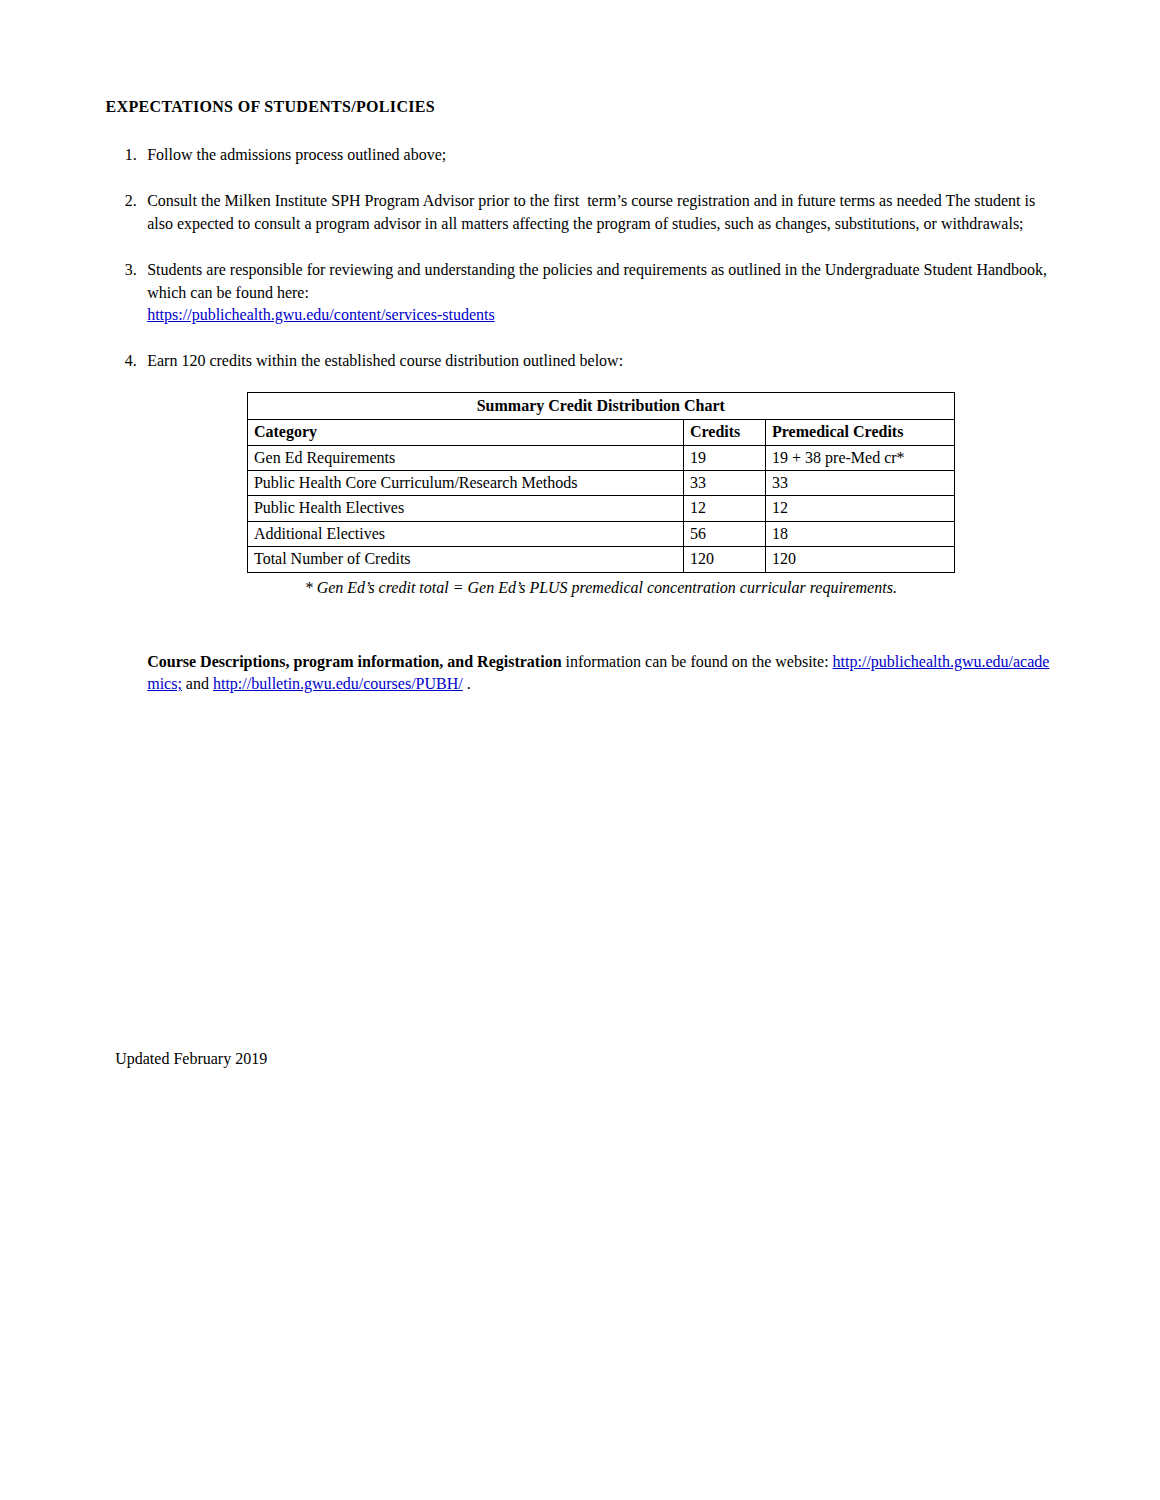EXPECTATIONS OF STUDENTS/POLICIES
Follow the admissions process outlined above;
Consult the Milken Institute SPH Program Advisor prior to the first term’s course registration and in future terms as needed The student is also expected to consult a program advisor in all matters affecting the program of studies, such as changes, substitutions, or withdrawals;
Students are responsible for reviewing and understanding the policies and requirements as outlined in the Undergraduate Student Handbook, which can be found here:
https://publichealth.gwu.edu/content/services-students
Earn 120 credits within the established course distribution outlined below:
Summary Credit Distribution Chart
| Category | Credits | Premedical Credits |
| --- | --- | --- |
| Gen Ed Requirements | 19 | 19 + 38 pre-Med cr* |
| Public Health Core Curriculum/Research Methods | 33 | 33 |
| Public Health Electives | 12 | 12 |
| Additional Electives | 56 | 18 |
| Total Number of Credits | 120 | 120 |
* Gen Ed’s credit total = Gen Ed’s PLUS premedical concentration curricular requirements.
Course Descriptions, program information, and Registration information can be found on the website: http://publichealth.gwu.edu/academics; and http://bulletin.gwu.edu/courses/PUBH/ .
Updated February 2019